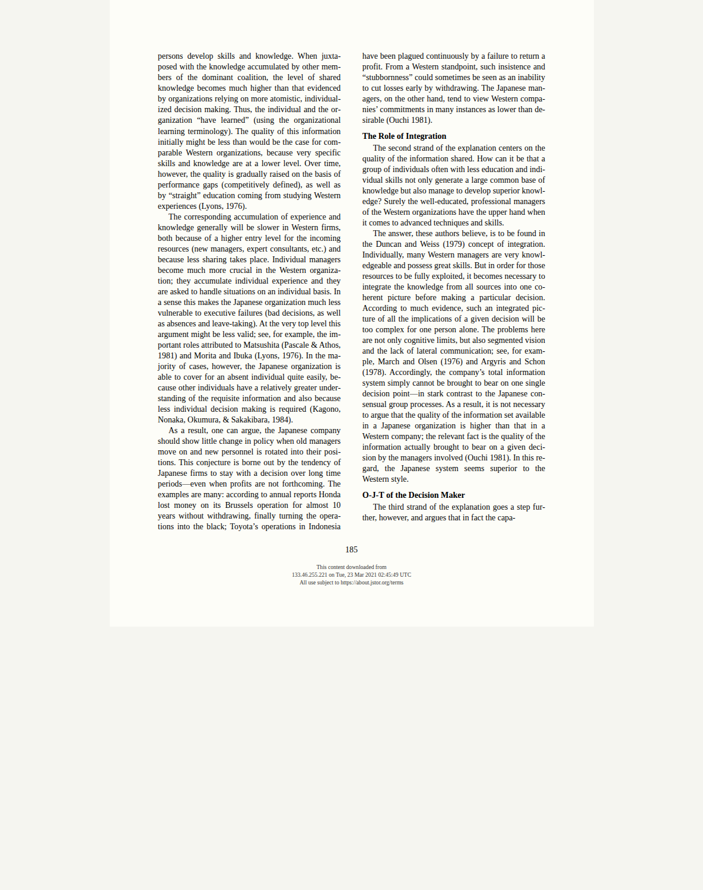persons develop skills and knowledge. When juxtaposed with the knowledge accumulated by other members of the dominant coalition, the level of shared knowledge becomes much higher than that evidenced by organizations relying on more atomistic, individualized decision making. Thus, the individual and the organization “have learned” (using the organizational learning terminology). The quality of this information initially might be less than would be the case for comparable Western organizations, because very specific skills and knowledge are at a lower level. Over time, however, the quality is gradually raised on the basis of performance gaps (competitively defined), as well as by “straight” education coming from studying Western experiences (Lyons, 1976).
The corresponding accumulation of experience and knowledge generally will be slower in Western firms, both because of a higher entry level for the incoming resources (new managers, expert consultants, etc.) and because less sharing takes place. Individual managers become much more crucial in the Western organization; they accumulate individual experience and they are asked to handle situations on an individual basis. In a sense this makes the Japanese organization much less vulnerable to executive failures (bad decisions, as well as absences and leave-taking). At the very top level this argument might be less valid; see, for example, the important roles attributed to Matsushita (Pascale & Athos, 1981) and Morita and Ibuka (Lyons, 1976). In the majority of cases, however, the Japanese organization is able to cover for an absent individual quite easily, because other individuals have a relatively greater understanding of the requisite information and also because less individual decision making is required (Kagono, Nonaka, Okumura, & Sakakibara, 1984).
As a result, one can argue, the Japanese company should show little change in policy when old managers move on and new personnel is rotated into their positions. This conjecture is borne out by the tendency of Japanese firms to stay with a decision over long time periods—even when profits are not forthcoming. The examples are many: according to annual reports Honda lost money on its Brussels operation for almost 10 years without withdrawing, finally turning the operations into the black; Toyota’s operations in Indonesia have been plagued continuously by a failure to return a profit. From a Western standpoint, such insistence and “stubbornness” could sometimes be seen as an inability to cut losses early by withdrawing. The Japanese managers, on the other hand, tend to view Western companies’ commitments in many instances as lower than desirable (Ouchi 1981).
The Role of Integration
The second strand of the explanation centers on the quality of the information shared. How can it be that a group of individuals often with less education and individual skills not only generate a large common base of knowledge but also manage to develop superior knowledge? Surely the well-educated, professional managers of the Western organizations have the upper hand when it comes to advanced techniques and skills.
The answer, these authors believe, is to be found in the Duncan and Weiss (1979) concept of integration. Individually, many Western managers are very knowledgeable and possess great skills. But in order for those resources to be fully exploited, it becomes necessary to integrate the knowledge from all sources into one coherent picture before making a particular decision. According to much evidence, such an integrated picture of all the implications of a given decision will be too complex for one person alone. The problems here are not only cognitive limits, but also segmented vision and the lack of lateral communication; see, for example, March and Olsen (1976) and Argyris and Schon (1978). Accordingly, the company’s total information system simply cannot be brought to bear on one single decision point—in stark contrast to the Japanese consensual group processes. As a result, it is not necessary to argue that the quality of the information set available in a Japanese organization is higher than that in a Western company; the relevant fact is the quality of the information actually brought to bear on a given decision by the managers involved (Ouchi 1981). In this regard, the Japanese system seems superior to the Western style.
O-J-T of the Decision Maker
The third strand of the explanation goes a step further, however, and argues that in fact the capa-
185
This content downloaded from
133.46.255.221 on Tue, 23 Mar 2021 02:45:49 UTC
All use subject to https://about.jstor.org/terms